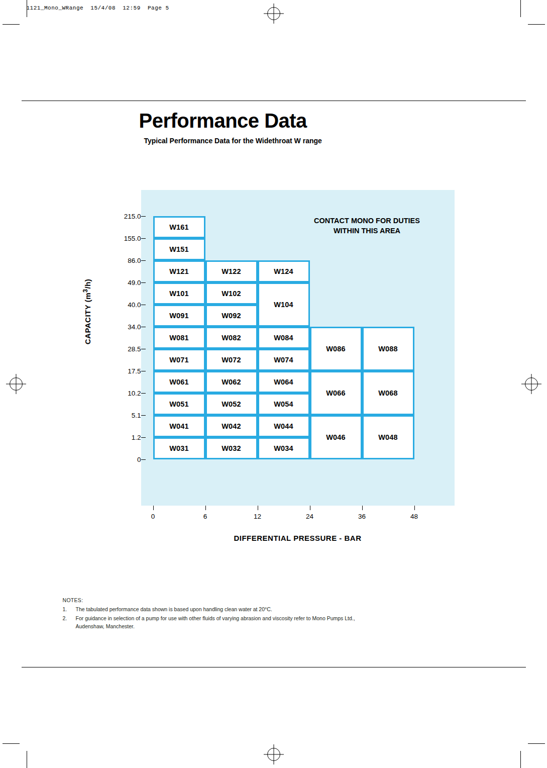1121_Mono_WRange 15/4/08 12:59 Page 5
Performance Data
Typical Performance Data for the Widethroat W range
CONTACT MONO FOR DUTIES
WITHIN THIS AREA
W161
W151
W121
W122
W124
W101
W102
W104
W091
W092
W081
W082
W084
W086
W088
W071
W072
W074
W061
W062
W064
W066
W068
W051
W052
W054
W041
W042
W044
W046
W048
W031
W032
W034
215.0
155.0
86.0
49.0
40.0
34.0
28.5
17.5
10.2
5.1
1.2
0
CAPACITY (m3/h)
0
6
12
24
36
48
DIFFERENTIAL PRESSURE - BAR
NOTES:
1. The tabulated performance data shown is based upon handling clean water at 20°C.
2. For guidance in selection of a pump for use with other fluids of varying abrasion and viscosity refer to Mono Pumps Ltd.,
Audenshaw, Manchester.